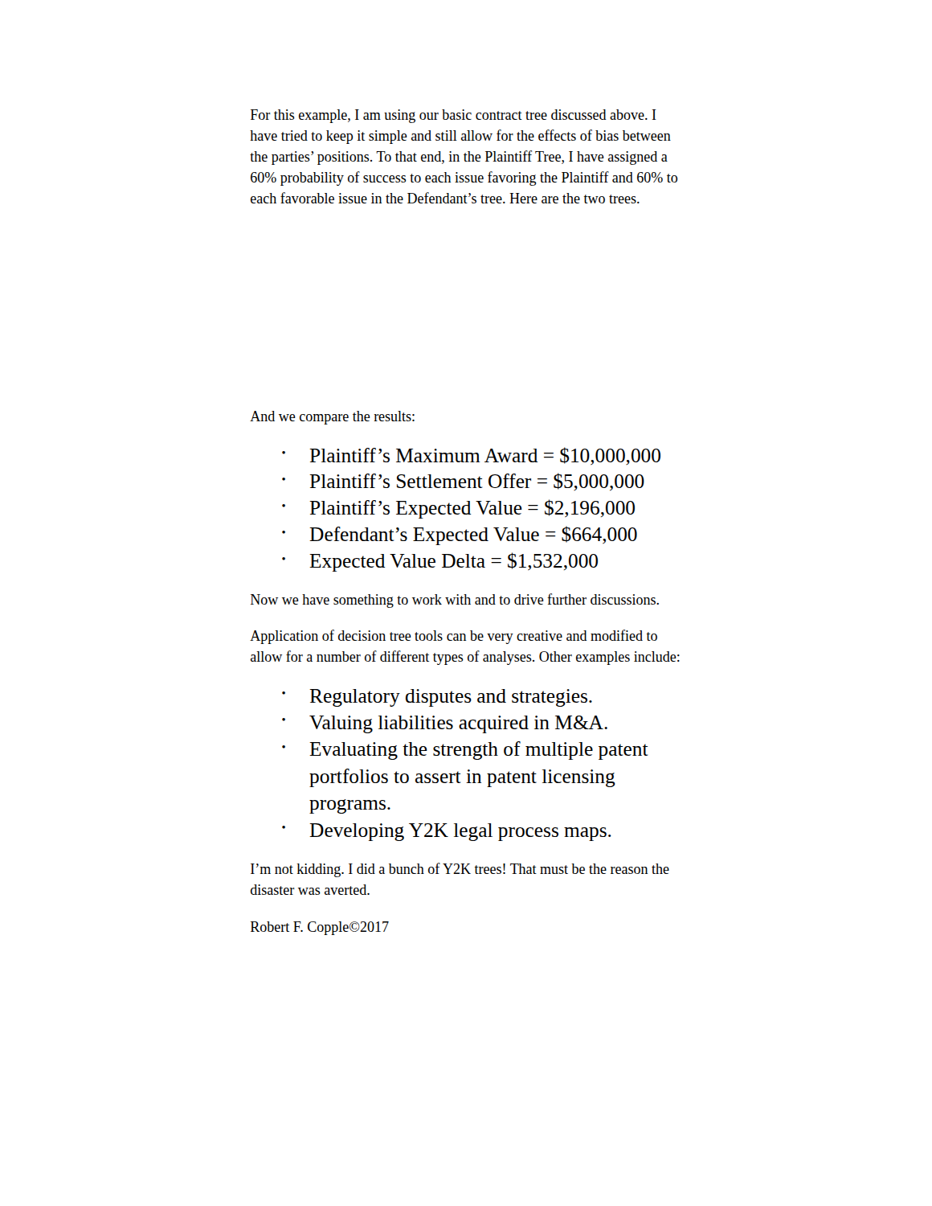For this example, I am using our basic contract tree discussed above. I have tried to keep it simple and still allow for the effects of bias between the parties’ positions. To that end, in the Plaintiff Tree, I have assigned a 60% probability of success to each issue favoring the Plaintiff and 60% to each favorable issue in the Defendant’s tree. Here are the two trees.
And we compare the results:
Plaintiff’s Maximum Award = $10,000,000
Plaintiff’s Settlement Offer = $5,000,000
Plaintiff’s Expected Value = $2,196,000
Defendant’s Expected Value = $664,000
Expected Value Delta = $1,532,000
Now we have something to work with and to drive further discussions.
Application of decision tree tools can be very creative and modified to allow for a number of different types of analyses. Other examples include:
Regulatory disputes and strategies.
Valuing liabilities acquired in M&A.
Evaluating the strength of multiple patent portfolios to assert in patent licensing programs.
Developing Y2K legal process maps.
I’m not kidding. I did a bunch of Y2K trees! That must be the reason the disaster was averted.
Robert F. Copple©2017